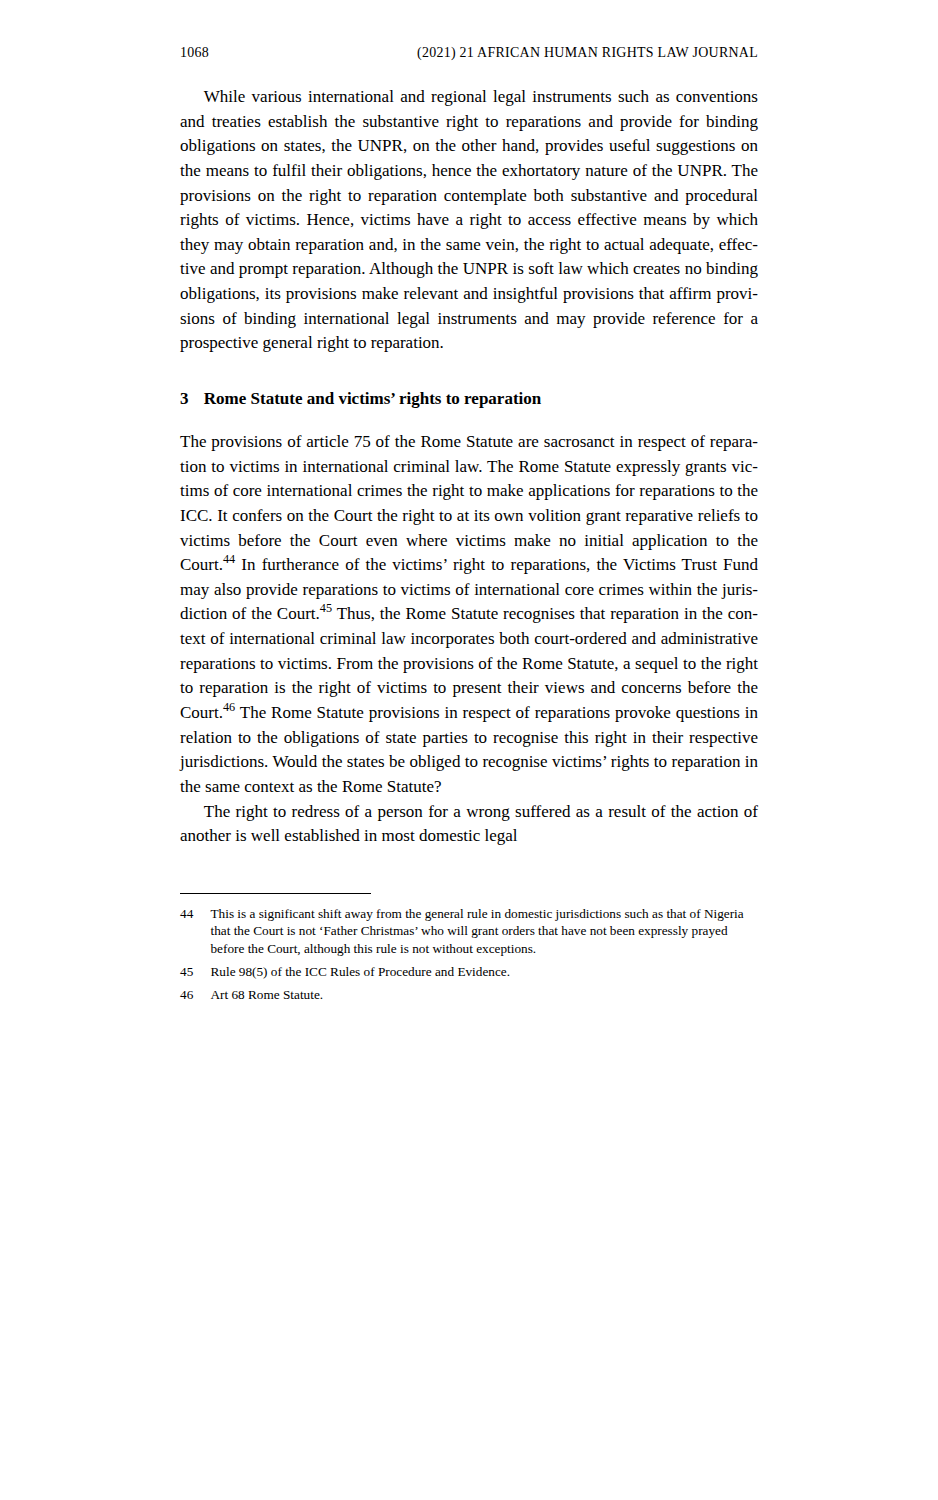1068 (2021) 21 African Human Rights Law Journal
While various international and regional legal instruments such as conventions and treaties establish the substantive right to reparations and provide for binding obligations on states, the UNPR, on the other hand, provides useful suggestions on the means to fulfil their obligations, hence the exhortatory nature of the UNPR. The provisions on the right to reparation contemplate both substantive and procedural rights of victims. Hence, victims have a right to access effective means by which they may obtain reparation and, in the same vein, the right to actual adequate, effective and prompt reparation. Although the UNPR is soft law which creates no binding obligations, its provisions make relevant and insightful provisions that affirm provisions of binding international legal instruments and may provide reference for a prospective general right to reparation.
3 Rome Statute and victims’ rights to reparation
The provisions of article 75 of the Rome Statute are sacrosanct in respect of reparation to victims in international criminal law. The Rome Statute expressly grants victims of core international crimes the right to make applications for reparations to the ICC. It confers on the Court the right to at its own volition grant reparative reliefs to victims before the Court even where victims make no initial application to the Court.44 In furtherance of the victims’ right to reparations, the Victims Trust Fund may also provide reparations to victims of international core crimes within the jurisdiction of the Court.45 Thus, the Rome Statute recognises that reparation in the context of international criminal law incorporates both court-ordered and administrative reparations to victims. From the provisions of the Rome Statute, a sequel to the right to reparation is the right of victims to present their views and concerns before the Court.46 The Rome Statute provisions in respect of reparations provoke questions in relation to the obligations of state parties to recognise this right in their respective jurisdictions. Would the states be obliged to recognise victims’ rights to reparation in the same context as the Rome Statute?
The right to redress of a person for a wrong suffered as a result of the action of another is well established in most domestic legal
This is a significant shift away from the general rule in domestic jurisdictions such as that of Nigeria that the Court is not ‘Father Christmas’ who will grant orders that have not been expressly prayed before the Court, although this rule is not without exceptions.
Rule 98(5) of the ICC Rules of Procedure and Evidence.
Art 68 Rome Statute.